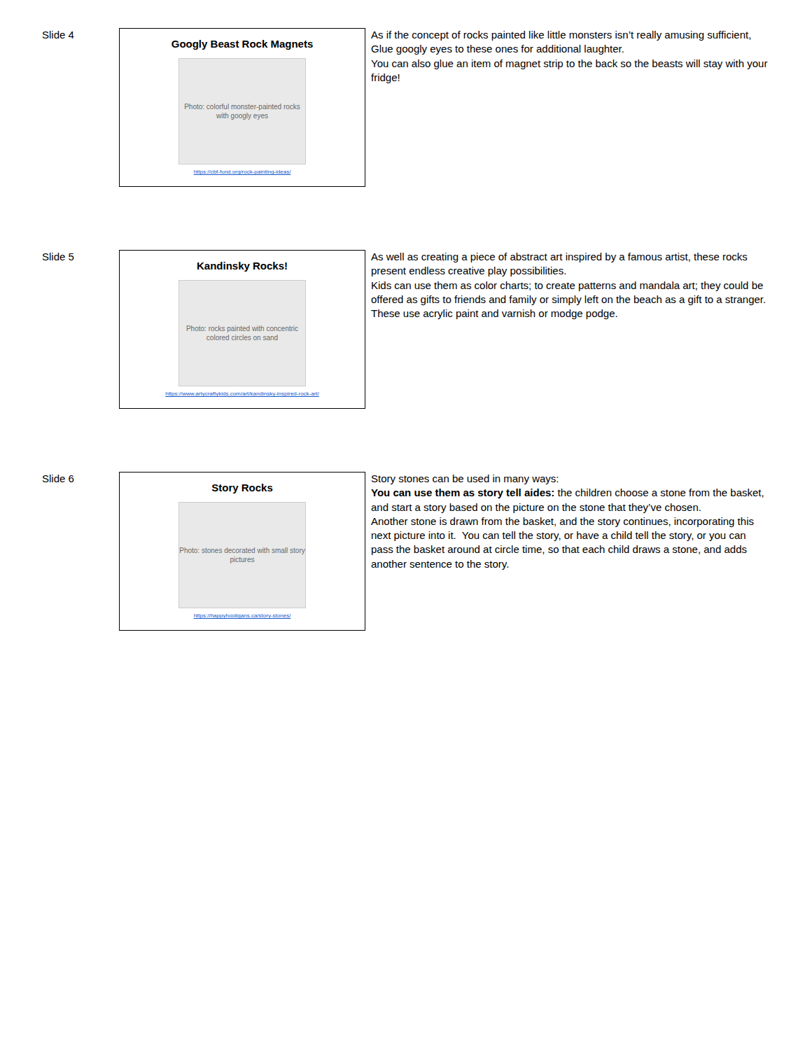| Slide 4 | Googly Beast Rock Magnets Photo: colorful monster-painted rocks with googly eyes https://cbf-fund.org/rock-painting-ideas/ | As if the concept of rocks painted like little monsters isn’t really amusing sufficient, Glue googly eyes to these ones for additional laughter. You can also glue an item of magnet strip to the back so the beasts will stay with your fridge! |
| Slide 5 | Kandinsky Rocks! Photo: rocks painted with concentric colored circles on sand https://www.artycraftykids.com/art/kandinsky-inspired-rock-art/ | As well as creating a piece of abstract art inspired by a famous artist, these rocks present endless creative play possibilities. Kids can use them as color charts; to create patterns and mandala art; they could be offered as gifts to friends and family or simply left on the beach as a gift to a stranger. These use acrylic paint and varnish or modge podge. |
| Slide 6 | Story Rocks Photo: stones decorated with small story pictures https://happyhooligans.ca/story-stones/ | Story stones can be used in many ways: You can use them as story tell aides: the children choose a stone from the basket, and start a story based on the picture on the stone that they’ve chosen. Another stone is drawn from the basket, and the story continues, incorporating this next picture into it. You can tell the story, or have a child tell the story, or you can pass the basket around at circle time, so that each child draws a stone, and adds another sentence to the story. |